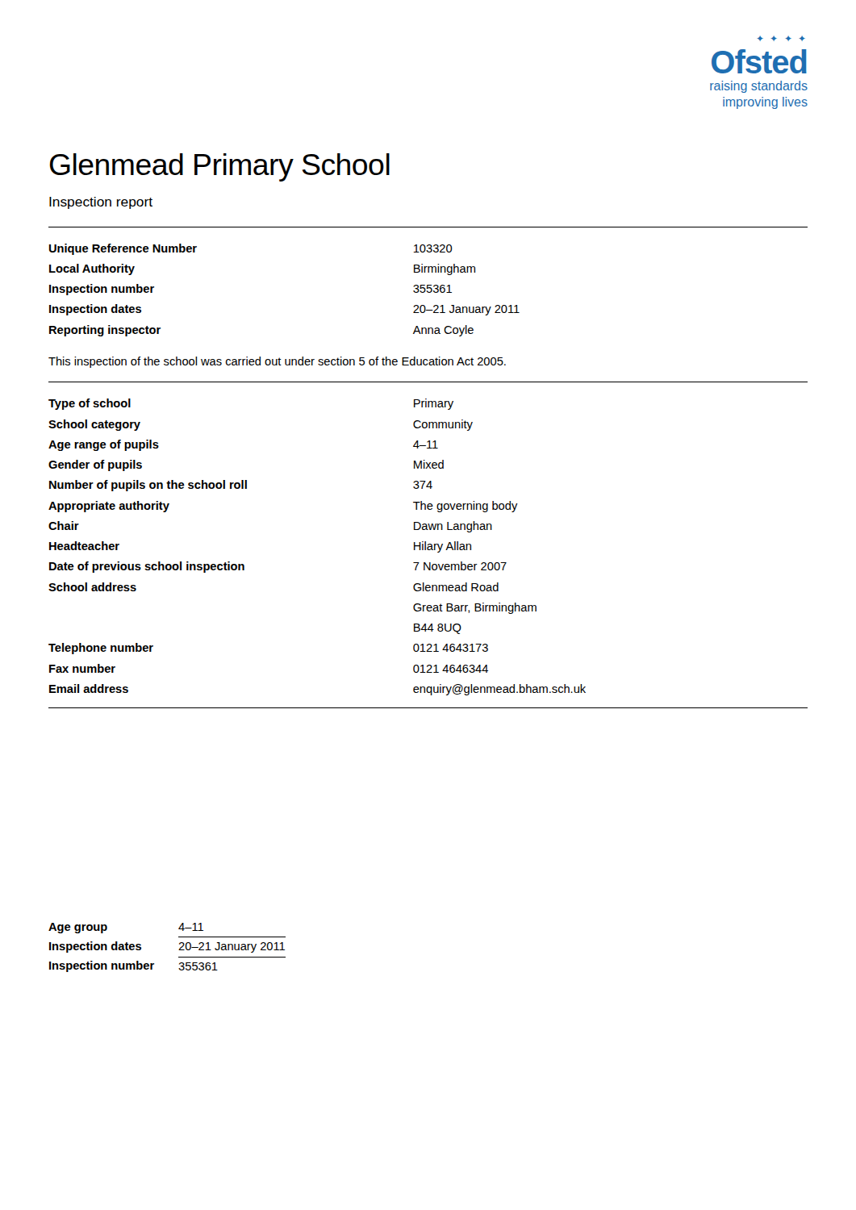✦ ✦ ✦ ✦
Ofsted
raising standards
improving lives
Glenmead Primary School
Inspection report
| Unique Reference Number | 103320 |
| Local Authority | Birmingham |
| Inspection number | 355361 |
| Inspection dates | 20–21 January 2011 |
| Reporting inspector | Anna Coyle |
This inspection of the school was carried out under section 5 of the Education Act 2005.
| Type of school | Primary |
| School category | Community |
| Age range of pupils | 4–11 |
| Gender of pupils | Mixed |
| Number of pupils on the school roll | 374 |
| Appropriate authority | The governing body |
| Chair | Dawn Langhan |
| Headteacher | Hilary Allan |
| Date of previous school inspection | 7 November 2007 |
| School address | Glenmead Road |
| | Great Barr, Birmingham |
| | B44 8UQ |
| Telephone number | 0121 4643173 |
| Fax number | 0121 4646344 |
| Email address | enquiry@glenmead.bham.sch.uk |
| Age group | 4–11 |
| Inspection dates | 20–21 January 2011 |
| Inspection number | 355361 |